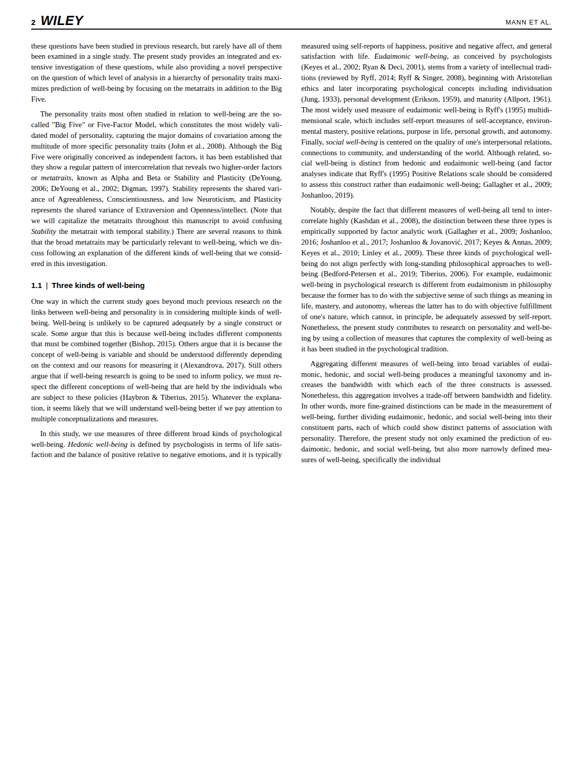2 WILEY
MANN ET AL.
these questions have been studied in previous research, but rarely have all of them been examined in a single study. The present study provides an integrated and extensive investigation of these questions, while also providing a novel perspective on the question of which level of analysis in a hierarchy of personality traits maximizes prediction of well-being by focusing on the metatraits in addition to the Big Five.
The personality traits most often studied in relation to well-being are the so-called "Big Five" or Five-Factor Model, which constitutes the most widely validated model of personality, capturing the major domains of covariation among the multitude of more specific personality traits (John et al., 2008). Although the Big Five were originally conceived as independent factors, it has been established that they show a regular pattern of intercorrelation that reveals two higher-order factors or metatraits, known as Alpha and Beta or Stability and Plasticity (DeYoung, 2006; DeYoung et al., 2002; Digman, 1997). Stability represents the shared variance of Agreeableness, Conscientiousness, and low Neuroticism, and Plasticity represents the shared variance of Extraversion and Openness/intellect. (Note that we will capitalize the metatraits throughout this manuscript to avoid confusing Stability the metatrait with temporal stability.) There are several reasons to think that the broad metatraits may be particularly relevant to well-being, which we discuss following an explanation of the different kinds of well-being that we considered in this investigation.
1.1|Three kinds of well-being
One way in which the current study goes beyond much previous research on the links between well-being and personality is in considering multiple kinds of well-being. Well-being is unlikely to be captured adequately by a single construct or scale. Some argue that this is because well-being includes different components that must be combined together (Bishop, 2015). Others argue that it is because the concept of well-being is variable and should be understood differently depending on the context and our reasons for measuring it (Alexandrova, 2017). Still others argue that if well-being research is going to be used to inform policy, we must respect the different conceptions of well-being that are held by the individuals who are subject to these policies (Haybron & Tiberius, 2015). Whatever the explanation, it seems likely that we will understand well-being better if we pay attention to multiple conceptualizations and measures.
In this study, we use measures of three different broad kinds of psychological well-being. Hedonic well-being is defined by psychologists in terms of life satisfaction and the balance of positive relative to negative emotions, and it is typically measured using self-reports of happiness, positive and negative affect, and general satisfaction with life. Eudaimonic well-being, as conceived by psychologists (Keyes et al., 2002; Ryan & Deci, 2001), stems from a variety of intellectual traditions (reviewed by Ryff, 2014; Ryff & Singer, 2008), beginning with Aristotelian ethics and later incorporating psychological concepts including individuation (Jung, 1933), personal development (Erikson, 1959), and maturity (Allport, 1961). The most widely used measure of eudaimonic well-being is Ryff's (1995) multidimensional scale, which includes self-report measures of self-acceptance, environmental mastery, positive relations, purpose in life, personal growth, and autonomy. Finally, social well-being is centered on the quality of one's interpersonal relations, connections to community, and understanding of the world. Although related, social well-being is distinct from hedonic and eudaimonic well-being (and factor analyses indicate that Ryff's (1995) Positive Relations scale should be considered to assess this construct rather than eudaimonic well-being; Gallagher et al., 2009; Joshanloo, 2019).
Notably, despite the fact that different measures of well-being all tend to intercorrelate highly (Kashdan et al., 2008), the distinction between these three types is empirically supported by factor analytic work (Gallagher et al., 2009; Joshanloo, 2016; Joshanloo et al., 2017; Joshanloo & Jovanović, 2017; Keyes & Annas, 2009; Keyes et al., 2010; Linley et al., 2009). These three kinds of psychological well-being do not align perfectly with long-standing philosophical approaches to well-being (Bedford-Petersen et al., 2019; Tiberius, 2006). For example, eudaimonic well-being in psychological research is different from eudaimonism in philosophy because the former has to do with the subjective sense of such things as meaning in life, mastery, and autonomy, whereas the latter has to do with objective fulfillment of one's nature, which cannot, in principle, be adequately assessed by self-report. Nonetheless, the present study contributes to research on personality and well-being by using a collection of measures that captures the complexity of well-being as it has been studied in the psychological tradition.
Aggregating different measures of well-being into broad variables of eudaimonic, hedonic, and social well-being produces a meaningful taxonomy and increases the bandwidth with which each of the three constructs is assessed. Nonetheless, this aggregation involves a trade-off between bandwidth and fidelity. In other words, more fine-grained distinctions can be made in the measurement of well-being, further dividing eudaimonic, hedonic, and social well-being into their constituent parts, each of which could show distinct patterns of association with personality. Therefore, the present study not only examined the prediction of eudaimonic, hedonic, and social well-being, but also more narrowly defined measures of well-being, specifically the individual